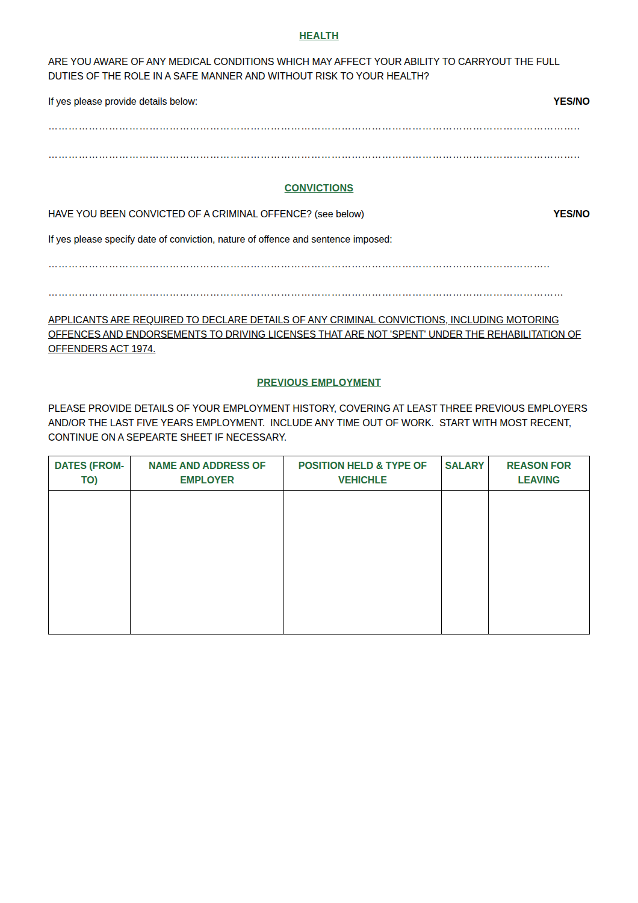HEALTH
ARE YOU AWARE OF ANY MEDICAL CONDITIONS WHICH MAY AFFECT YOUR ABILITY TO CARRYOUT THE FULL DUTIES OF THE ROLE IN A SAFE MANNER AND WITHOUT RISK TO YOUR HEALTH?
YES/NO
If yes please provide details below:
…………………………………………………………………………………………………………………………………………..
…………………………………………………………………………………………………………………………………………..
CONVICTIONS
HAVE YOU BEEN CONVICTED OF A CRIMINAL OFFENCE? (see below) YES/NO
If yes please specify date of conviction, nature of offence and sentence imposed:
…………………………………………………………………………………………………………………………………..
………………………………………………………………………………………………………………………………………
APPLICANTS ARE REQUIRED TO DECLARE DETAILS OF ANY CRIMINAL CONVICTIONS, INCLUDING MOTORING OFFENCES AND ENDORSEMENTS TO DRIVING LICENSES THAT ARE NOT 'SPENT' UNDER THE REHABILITATION OF OFFENDERS ACT 1974.
PREVIOUS EMPLOYMENT
PLEASE PROVIDE DETAILS OF YOUR EMPLOYMENT HISTORY, COVERING AT LEAST THREE PREVIOUS EMPLOYERS AND/OR THE LAST FIVE YEARS EMPLOYMENT. INCLUDE ANY TIME OUT OF WORK. START WITH MOST RECENT, CONTINUE ON A SEPEARTE SHEET IF NECESSARY.
| DATES (FROM-TO) | NAME AND ADDRESS OF EMPLOYER | POSITION HELD & TYPE OF VEHICHLE | SALARY | REASON FOR LEAVING |
| --- | --- | --- | --- | --- |